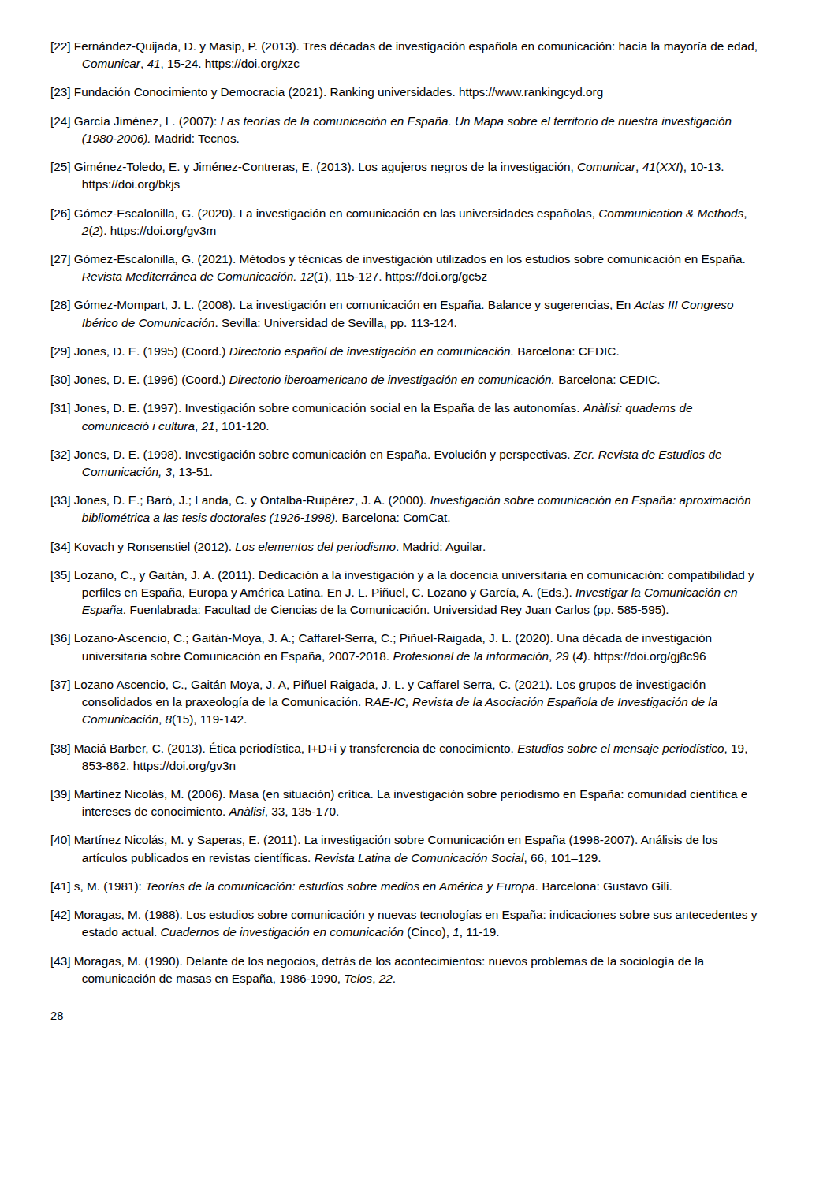[22] Fernández-Quijada, D. y Masip, P. (2013). Tres décadas de investigación española en comunicación: hacia la mayoría de edad, Comunicar, 41, 15-24. https://doi.org/xzc
[23] Fundación Conocimiento y Democracia (2021). Ranking universidades. https://www.rankingcyd.org
[24] García Jiménez, L. (2007): Las teorías de la comunicación en España. Un Mapa sobre el territorio de nuestra investigación (1980-2006). Madrid: Tecnos.
[25] Giménez-Toledo, E. y Jiménez-Contreras, E. (2013). Los agujeros negros de la investigación, Comunicar, 41(XXI), 10-13. https://doi.org/bkjs
[26] Gómez-Escalonilla, G. (2020). La investigación en comunicación en las universidades españolas, Communication & Methods, 2(2). https://doi.org/gv3m
[27] Gómez-Escalonilla, G. (2021). Métodos y técnicas de investigación utilizados en los estudios sobre comunicación en España. Revista Mediterránea de Comunicación. 12(1), 115-127. https://doi.org/gc5z
[28] Gómez-Mompart, J. L. (2008). La investigación en comunicación en España. Balance y sugerencias, En Actas III Congreso Ibérico de Comunicación. Sevilla: Universidad de Sevilla, pp. 113-124.
[29] Jones, D. E. (1995) (Coord.) Directorio español de investigación en comunicación. Barcelona: CEDIC.
[30] Jones, D. E. (1996) (Coord.) Directorio iberoamericano de investigación en comunicación. Barcelona: CEDIC.
[31] Jones, D. E. (1997). Investigación sobre comunicación social en la España de las autonomías. Anàlisi: quaderns de comunicació i cultura, 21, 101-120.
[32] Jones, D. E. (1998). Investigación sobre comunicación en España. Evolución y perspectivas. Zer. Revista de Estudios de Comunicación, 3, 13-51.
[33] Jones, D. E.; Baró, J.; Landa, C. y Ontalba-Ruipérez, J. A. (2000). Investigación sobre comunicación en España: aproximación bibliométrica a las tesis doctorales (1926-1998). Barcelona: ComCat.
[34] Kovach y Ronsenstiel (2012). Los elementos del periodismo. Madrid: Aguilar.
[35] Lozano, C., y Gaitán, J. A. (2011). Dedicación a la investigación y a la docencia universitaria en comunicación: compatibilidad y perfiles en España, Europa y América Latina. En J. L. Piñuel, C. Lozano y García, A. (Eds.). Investigar la Comunicación en España. Fuenlabrada: Facultad de Ciencias de la Comunicación. Universidad Rey Juan Carlos (pp. 585-595).
[36] Lozano-Ascencio, C.; Gaitán-Moya, J. A.; Caffarel-Serra, C.; Piñuel-Raigada, J. L. (2020). Una década de investigación universitaria sobre Comunicación en España, 2007-2018. Profesional de la información, 29 (4). https://doi.org/gj8c96
[37] Lozano Ascencio, C., Gaitán Moya, J. A, Piñuel Raigada, J. L. y Caffarel Serra, C. (2021). Los grupos de investigación consolidados en la praxeología de la Comunicación. RAE-IC, Revista de la Asociación Española de Investigación de la Comunicación, 8(15), 119-142.
[38] Maciá Barber, C. (2013). Ética periodística, I+D+i y transferencia de conocimiento. Estudios sobre el mensaje periodístico, 19, 853-862. https://doi.org/gv3n
[39] Martínez Nicolás, M. (2006). Masa (en situación) crítica. La investigación sobre periodismo en España: comunidad científica e intereses de conocimiento. Anàlisi, 33, 135-170.
[40] Martínez Nicolás, M. y Saperas, E. (2011). La investigación sobre Comunicación en España (1998-2007). Análisis de los artículos publicados en revistas científicas. Revista Latina de Comunicación Social, 66, 101–129.
[41] s, M. (1981): Teorías de la comunicación: estudios sobre medios en América y Europa. Barcelona: Gustavo Gili.
[42] Moragas, M. (1988). Los estudios sobre comunicación y nuevas tecnologías en España: indicaciones sobre sus antecedentes y estado actual. Cuadernos de investigación en comunicación (Cinco), 1, 11-19.
[43] Moragas, M. (1990). Delante de los negocios, detrás de los acontecimientos: nuevos problemas de la sociología de la comunicación de masas en España, 1986-1990, Telos, 22.
28